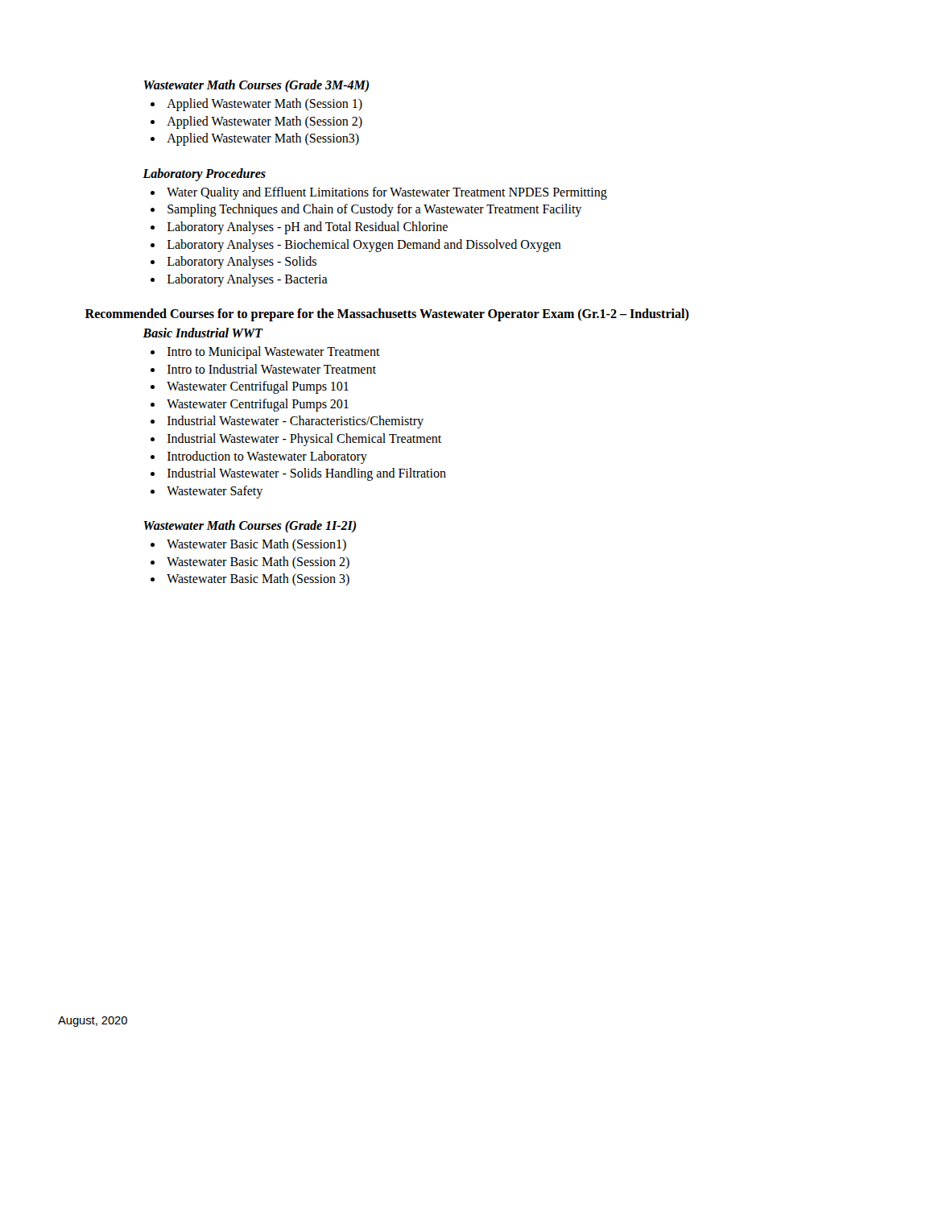Wastewater Math Courses (Grade 3M-4M)
Applied Wastewater Math (Session 1)
Applied Wastewater Math (Session 2)
Applied Wastewater Math (Session3)
Laboratory Procedures
Water Quality and Effluent Limitations for Wastewater Treatment NPDES Permitting
Sampling Techniques and Chain of Custody for a Wastewater Treatment Facility
Laboratory Analyses - pH and Total Residual Chlorine
Laboratory Analyses - Biochemical Oxygen Demand and Dissolved Oxygen
Laboratory Analyses - Solids
Laboratory Analyses - Bacteria
Recommended Courses for to prepare for the Massachusetts Wastewater Operator Exam (Gr.1-2 – Industrial)
Basic Industrial WWT
Intro to Municipal Wastewater Treatment
Intro to Industrial Wastewater Treatment
Wastewater Centrifugal Pumps 101
Wastewater Centrifugal Pumps 201
Industrial Wastewater - Characteristics/Chemistry
Industrial Wastewater - Physical Chemical Treatment
Introduction to Wastewater Laboratory
Industrial Wastewater - Solids Handling and Filtration
Wastewater Safety
Wastewater Math Courses (Grade 1I-2I)
Wastewater Basic Math (Session1)
Wastewater Basic Math (Session 2)
Wastewater Basic Math (Session 3)
August, 2020